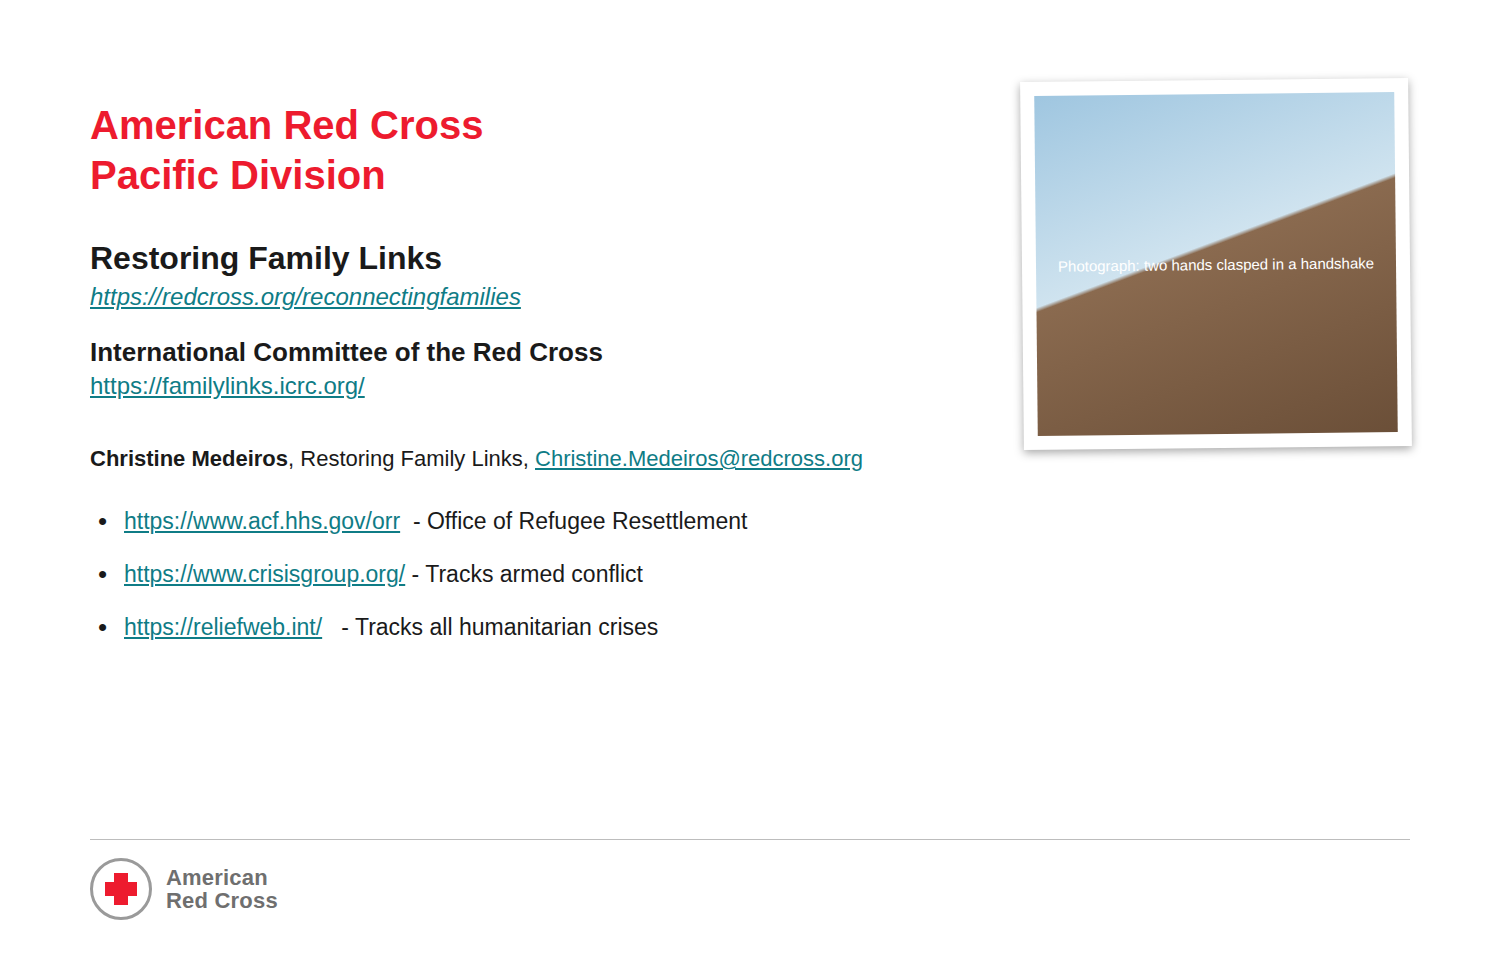American Red Cross
Pacific Division
Restoring Family Links
https://redcross.org/reconnectingfamilies
International Committee of the Red Cross
https://familylinks.icrc.org/
Christine Medeiros, Restoring Family Links, Christine.Medeiros@redcross.org
https://www.acf.hhs.gov/orr - Office of Refugee Resettlement
https://www.crisisgroup.org/ - Tracks armed conflict
https://reliefweb.int/ - Tracks all humanitarian crises
Photograph: two hands clasped in a handshake
American Red Cross